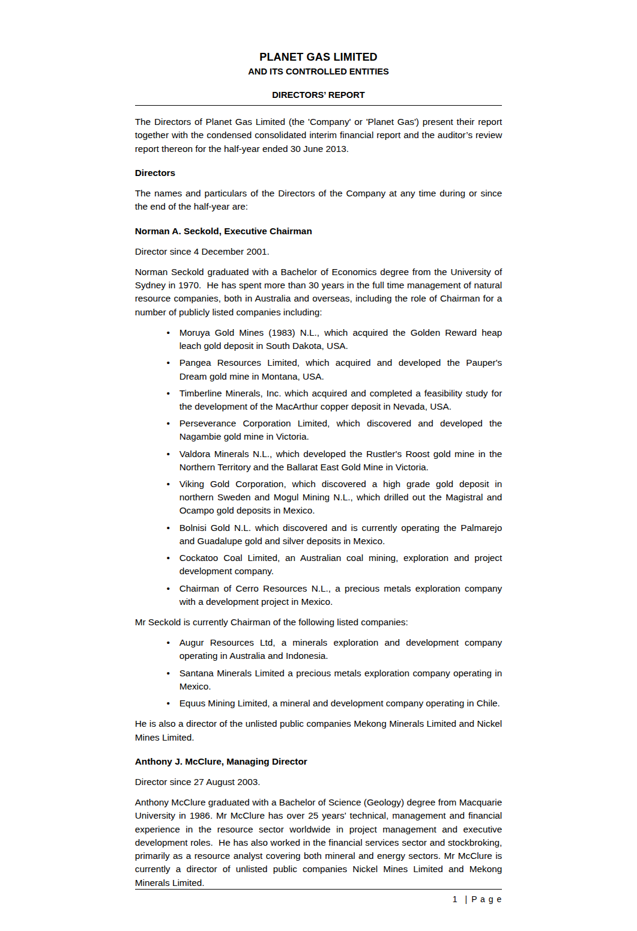PLANET GAS LIMITED
AND ITS CONTROLLED ENTITIES
DIRECTORS’ REPORT
The Directors of Planet Gas Limited (the 'Company' or 'Planet Gas') present their report together with the condensed consolidated interim financial report and the auditor’s review report thereon for the half-year ended 30 June 2013.
Directors
The names and particulars of the Directors of the Company at any time during or since the end of the half-year are:
Norman A. Seckold, Executive Chairman
Director since 4 December 2001.
Norman Seckold graduated with a Bachelor of Economics degree from the University of Sydney in 1970. He has spent more than 30 years in the full time management of natural resource companies, both in Australia and overseas, including the role of Chairman for a number of publicly listed companies including:
Moruya Gold Mines (1983) N.L., which acquired the Golden Reward heap leach gold deposit in South Dakota, USA.
Pangea Resources Limited, which acquired and developed the Pauper's Dream gold mine in Montana, USA.
Timberline Minerals, Inc. which acquired and completed a feasibility study for the development of the MacArthur copper deposit in Nevada, USA.
Perseverance Corporation Limited, which discovered and developed the Nagambie gold mine in Victoria.
Valdora Minerals N.L., which developed the Rustler's Roost gold mine in the Northern Territory and the Ballarat East Gold Mine in Victoria.
Viking Gold Corporation, which discovered a high grade gold deposit in northern Sweden and Mogul Mining N.L., which drilled out the Magistral and Ocampo gold deposits in Mexico.
Bolnisi Gold N.L. which discovered and is currently operating the Palmarejo and Guadalupe gold and silver deposits in Mexico.
Cockatoo Coal Limited, an Australian coal mining, exploration and project development company.
Chairman of Cerro Resources N.L., a precious metals exploration company with a development project in Mexico.
Mr Seckold is currently Chairman of the following listed companies:
Augur Resources Ltd, a minerals exploration and development company operating in Australia and Indonesia.
Santana Minerals Limited a precious metals exploration company operating in Mexico.
Equus Mining Limited, a mineral and development company operating in Chile.
He is also a director of the unlisted public companies Mekong Minerals Limited and Nickel Mines Limited.
Anthony J. McClure, Managing Director
Director since 27 August 2003.
Anthony McClure graduated with a Bachelor of Science (Geology) degree from Macquarie University in 1986. Mr McClure has over 25 years' technical, management and financial experience in the resource sector worldwide in project management and executive development roles. He has also worked in the financial services sector and stockbroking, primarily as a resource analyst covering both mineral and energy sectors. Mr McClure is currently a director of unlisted public companies Nickel Mines Limited and Mekong Minerals Limited.
1|P a g e